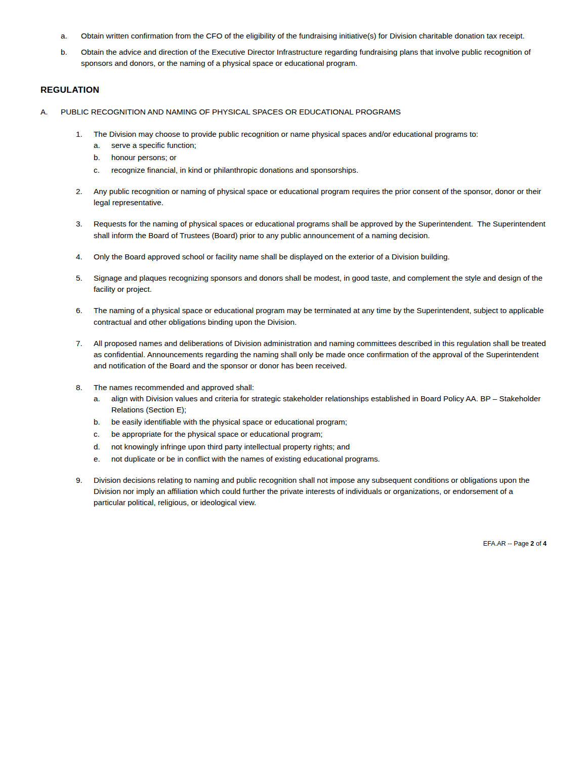a. Obtain written confirmation from the CFO of the eligibility of the fundraising initiative(s) for Division charitable donation tax receipt.
b. Obtain the advice and direction of the Executive Director Infrastructure regarding fundraising plans that involve public recognition of sponsors and donors, or the naming of a physical space or educational program.
REGULATION
A. PUBLIC RECOGNITION AND NAMING OF PHYSICAL SPACES OR EDUCATIONAL PROGRAMS
1. The Division may choose to provide public recognition or name physical spaces and/or educational programs to:
a. serve a specific function;
b. honour persons; or
c. recognize financial, in kind or philanthropic donations and sponsorships.
2. Any public recognition or naming of physical space or educational program requires the prior consent of the sponsor, donor or their legal representative.
3. Requests for the naming of physical spaces or educational programs shall be approved by the Superintendent. The Superintendent shall inform the Board of Trustees (Board) prior to any public announcement of a naming decision.
4. Only the Board approved school or facility name shall be displayed on the exterior of a Division building.
5. Signage and plaques recognizing sponsors and donors shall be modest, in good taste, and complement the style and design of the facility or project.
6. The naming of a physical space or educational program may be terminated at any time by the Superintendent, subject to applicable contractual and other obligations binding upon the Division.
7. All proposed names and deliberations of Division administration and naming committees described in this regulation shall be treated as confidential. Announcements regarding the naming shall only be made once confirmation of the approval of the Superintendent and notification of the Board and the sponsor or donor has been received.
8. The names recommended and approved shall:
a. align with Division values and criteria for strategic stakeholder relationships established in Board Policy AA. BP – Stakeholder Relations (Section E);
b. be easily identifiable with the physical space or educational program;
c. be appropriate for the physical space or educational program;
d. not knowingly infringe upon third party intellectual property rights; and
e. not duplicate or be in conflict with the names of existing educational programs.
9. Division decisions relating to naming and public recognition shall not impose any subsequent conditions or obligations upon the Division nor imply an affiliation which could further the private interests of individuals or organizations, or endorsement of a particular political, religious, or ideological view.
EFA.AR -- Page 2 of 4